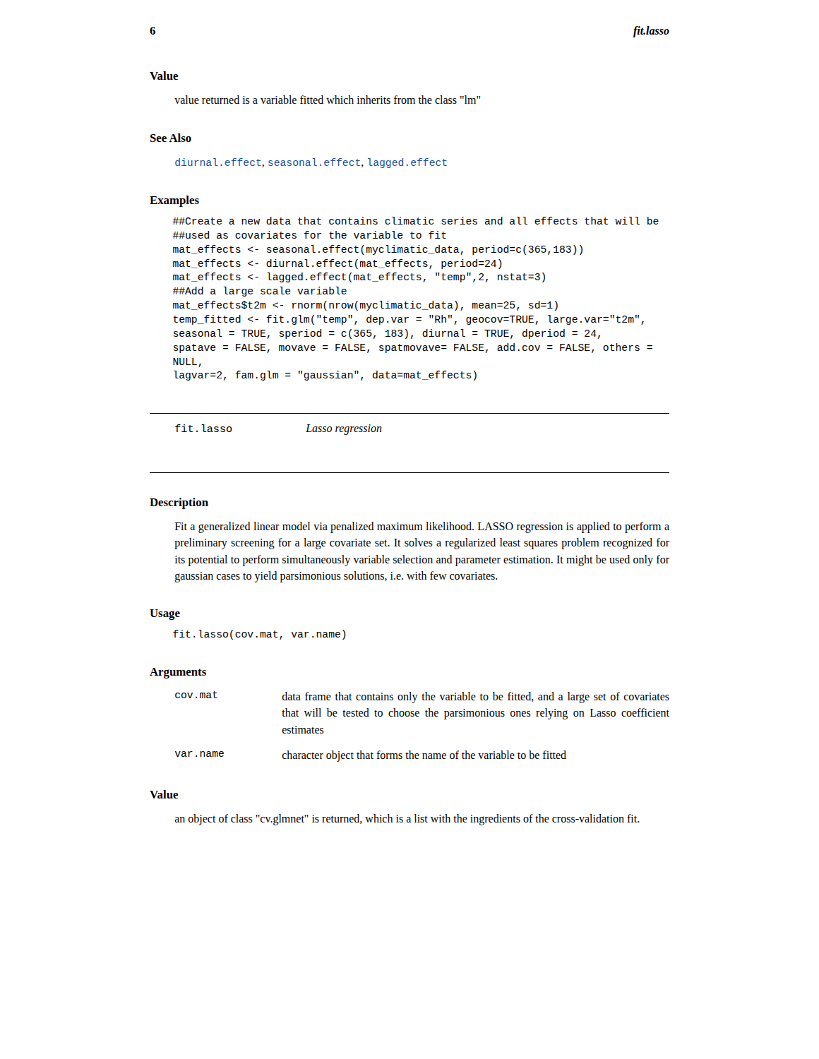6 fit.lasso
Value
value returned is a variable fitted which inherits from the class "lm"
See Also
diurnal.effect, seasonal.effect, lagged.effect
Examples
##Create a new data that contains climatic series and all effects that will be
##used as covariates for the variable to fit
mat_effects <- seasonal.effect(myclimatic_data, period=c(365,183))
mat_effects <- diurnal.effect(mat_effects, period=24)
mat_effects <- lagged.effect(mat_effects, "temp",2, nstat=3)
##Add a large scale variable
mat_effects$t2m <- rnorm(nrow(myclimatic_data), mean=25, sd=1)
temp_fitted <- fit.glm("temp", dep.var = "Rh", geocov=TRUE, large.var="t2m",
seasonal = TRUE, speriod = c(365, 183), diurnal = TRUE, dperiod = 24,
spatave = FALSE, movave = FALSE, spatmovave= FALSE, add.cov = FALSE, others = NULL,
lagvar=2, fam.glm = "gaussian", data=mat_effects)
fit.lasso Lasso regression
Description
Fit a generalized linear model via penalized maximum likelihood. LASSO regression is applied to perform a preliminary screening for a large covariate set. It solves a regularized least squares problem recognized for its potential to perform simultaneously variable selection and parameter estimation. It might be used only for gaussian cases to yield parsimonious solutions, i.e. with few covariates.
Usage
fit.lasso(cov.mat, var.name)
Arguments
cov.mat
data frame that contains only the variable to be fitted, and a large set of covariates that will be tested to choose the parsimonious ones relying on Lasso coefficient estimates
var.name
character object that forms the name of the variable to be fitted
Value
an object of class "cv.glmnet" is returned, which is a list with the ingredients of the cross-validation fit.